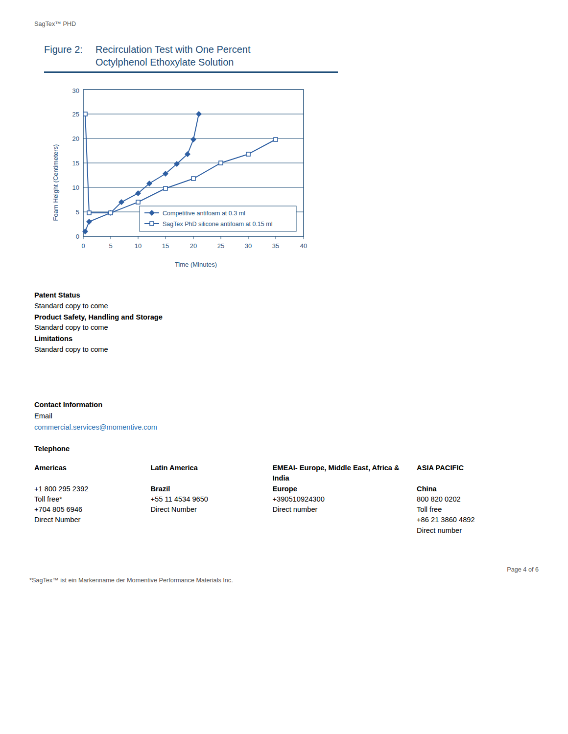SagTex™ PHD
Figure 2: Recirculation Test with One Percent
Octylphenol Ethoxylate Solution
Foam Height (Centimeters) Time (Minutes) 0 5 10 15 20 25 30 0 5 10 15 20 25 30 35 40 Competitive antifoam at 0.3 ml SagTex PhD silicone antifoam at 0.15 ml
Patent Status
Standard copy to come
Product Safety, Handling and Storage
Standard copy to come
Limitations
Standard copy to come
Contact Information
Email
commercial.services@momentive.com
Telephone
| Americas | Latin America | EMEAI- Europe, Middle East, Africa & India | ASIA PACIFIC |
| +1 800 295 2392 Toll free* +704 805 6946 Direct Number | Brazil +55 11 4534 9650 Direct Number | Europe +390510924300 Direct number | China 800 820 0202 Toll free +86 21 3860 4892 Direct number |
Page 4 of 6
*SagTex™ ist ein Markenname der Momentive Performance Materials Inc.